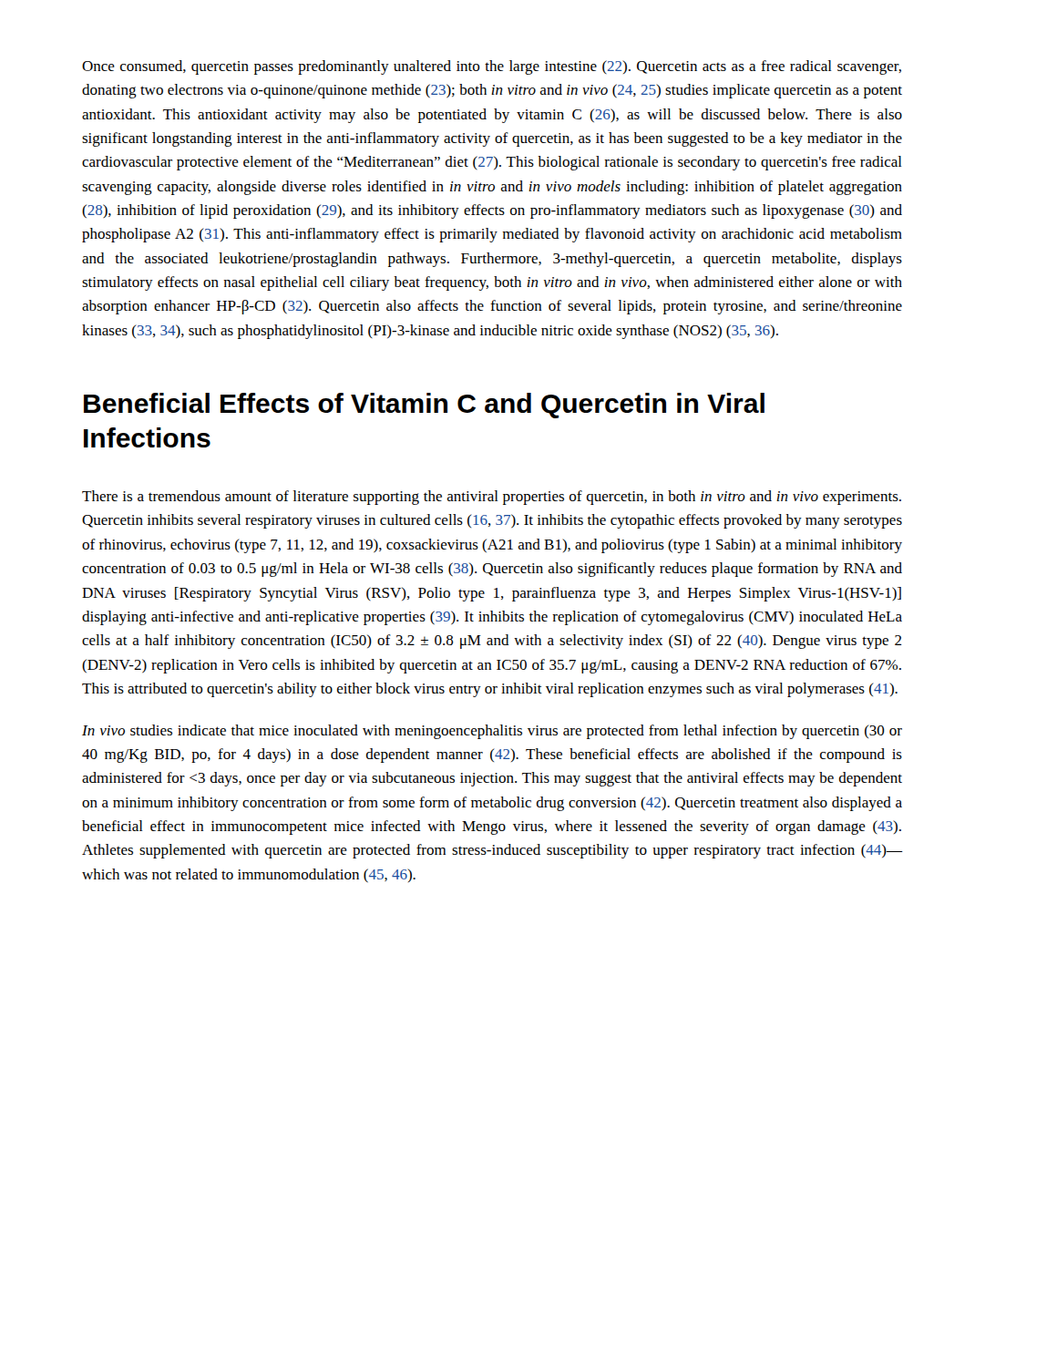Once consumed, quercetin passes predominantly unaltered into the large intestine (22). Quercetin acts as a free radical scavenger, donating two electrons via o-quinone/quinone methide (23); both in vitro and in vivo (24, 25) studies implicate quercetin as a potent antioxidant. This antioxidant activity may also be potentiated by vitamin C (26), as will be discussed below. There is also significant longstanding interest in the anti-inflammatory activity of quercetin, as it has been suggested to be a key mediator in the cardiovascular protective element of the “Mediterranean” diet (27). This biological rationale is secondary to quercetin's free radical scavenging capacity, alongside diverse roles identified in in vitro and in vivo models including: inhibition of platelet aggregation (28), inhibition of lipid peroxidation (29), and its inhibitory effects on pro-inflammatory mediators such as lipoxygenase (30) and phospholipase A2 (31). This anti-inflammatory effect is primarily mediated by flavonoid activity on arachidonic acid metabolism and the associated leukotriene/prostaglandin pathways. Furthermore, 3-methyl-quercetin, a quercetin metabolite, displays stimulatory effects on nasal epithelial cell ciliary beat frequency, both in vitro and in vivo, when administered either alone or with absorption enhancer HP-β-CD (32). Quercetin also affects the function of several lipids, protein tyrosine, and serine/threonine kinases (33, 34), such as phosphatidylinositol (PI)-3-kinase and inducible nitric oxide synthase (NOS2) (35, 36).
Beneficial Effects of Vitamin C and Quercetin in Viral Infections
There is a tremendous amount of literature supporting the antiviral properties of quercetin, in both in vitro and in vivo experiments. Quercetin inhibits several respiratory viruses in cultured cells (16, 37). It inhibits the cytopathic effects provoked by many serotypes of rhinovirus, echovirus (type 7, 11, 12, and 19), coxsackievirus (A21 and B1), and poliovirus (type 1 Sabin) at a minimal inhibitory concentration of 0.03 to 0.5 μg/ml in Hela or WI-38 cells (38). Quercetin also significantly reduces plaque formation by RNA and DNA viruses [Respiratory Syncytial Virus (RSV), Polio type 1, parainfluenza type 3, and Herpes Simplex Virus-1(HSV-1)] displaying anti-infective and anti-replicative properties (39). It inhibits the replication of cytomegalovirus (CMV) inoculated HeLa cells at a half inhibitory concentration (IC50) of 3.2 ± 0.8 μM and with a selectivity index (SI) of 22 (40). Dengue virus type 2 (DENV-2) replication in Vero cells is inhibited by quercetin at an IC50 of 35.7 μg/mL, causing a DENV-2 RNA reduction of 67%. This is attributed to quercetin's ability to either block virus entry or inhibit viral replication enzymes such as viral polymerases (41).
In vivo studies indicate that mice inoculated with meningoencephalitis virus are protected from lethal infection by quercetin (30 or 40 mg/Kg BID, po, for 4 days) in a dose dependent manner (42). These beneficial effects are abolished if the compound is administered for <3 days, once per day or via subcutaneous injection. This may suggest that the antiviral effects may be dependent on a minimum inhibitory concentration or from some form of metabolic drug conversion (42). Quercetin treatment also displayed a beneficial effect in immunocompetent mice infected with Mengo virus, where it lessened the severity of organ damage (43). Athletes supplemented with quercetin are protected from stress-induced susceptibility to upper respiratory tract infection (44)—which was not related to immunomodulation (45, 46).